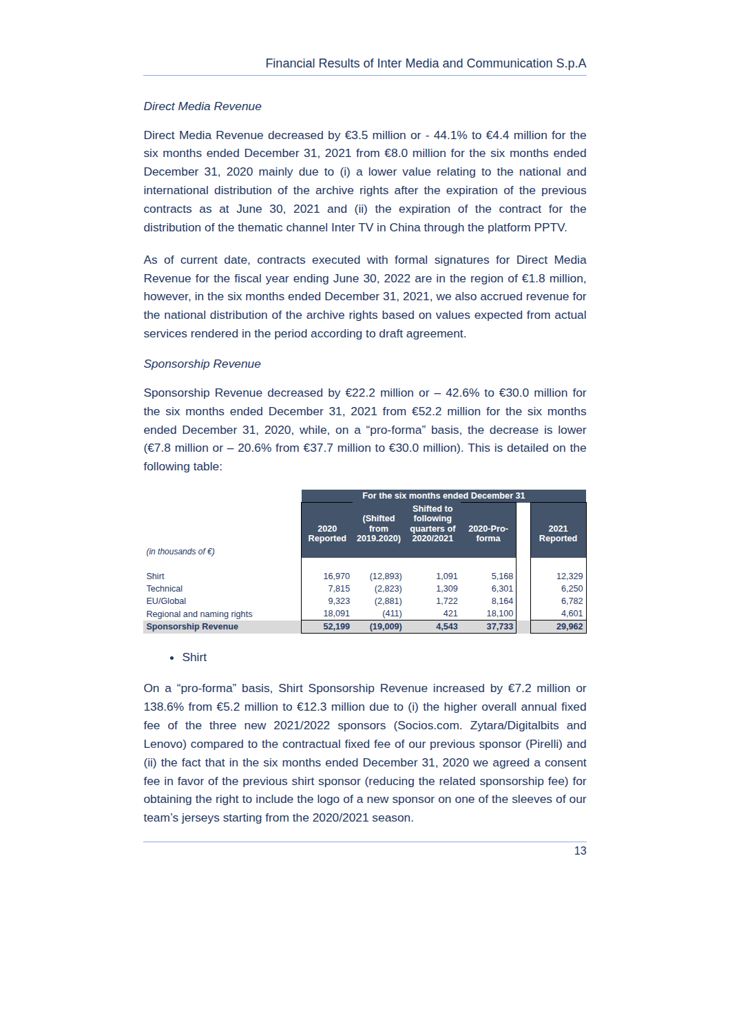Financial Results of Inter Media and Communication S.p.A
Direct Media Revenue
Direct Media Revenue decreased by €3.5 million or - 44.1% to €4.4 million for the six months ended December 31, 2021 from €8.0 million for the six months ended December 31, 2020 mainly due to (i) a lower value relating to the national and international distribution of the archive rights after the expiration of the previous contracts as at June 30, 2021 and (ii) the expiration of the contract for the distribution of the thematic channel Inter TV in China through the platform PPTV.
As of current date, contracts executed with formal signatures for Direct Media Revenue for the fiscal year ending June 30, 2022 are in the region of €1.8 million, however, in the six months ended December 31, 2021, we also accrued revenue for the national distribution of the archive rights based on values expected from actual services rendered in the period according to draft agreement.
Sponsorship Revenue
Sponsorship Revenue decreased by €22.2 million or – 42.6% to €30.0 million for the six months ended December 31, 2021 from €52.2 million for the six months ended December 31, 2020, while, on a “pro-forma” basis, the decrease is lower (€7.8 million or – 20.6% from €37.7 million to €30.0 million). This is detailed on the following table:
| | For the six months ended December 31 |
| | 2020 Reported | (Shifted from 2019.2020) | Shifted to following quarters of 2020/2021 | 2020-Pro- forma | | 2021 Reported |
| (in thousands of €) | | | | | | |
| Shirt | 16,970 | (12,893) | 1,091 | 5,168 | | 12,329 |
| Technical | 7,815 | (2,823) | 1,309 | 6,301 | | 6,250 |
| EU/Global | 9,323 | (2,881) | 1,722 | 8,164 | | 6,782 |
| Regional and naming rights | 18,091 | (411) | 421 | 18,100 | | 4,601 |
| Sponsorship Revenue | 52,199 | (19,009) | 4,543 | 37,733 | | 29,962 |
Shirt
On a “pro-forma” basis, Shirt Sponsorship Revenue increased by €7.2 million or 138.6% from €5.2 million to €12.3 million due to (i) the higher overall annual fixed fee of the three new 2021/2022 sponsors (Socios.com. Zytara/Digitalbits and Lenovo) compared to the contractual fixed fee of our previous sponsor (Pirelli) and (ii) the fact that in the six months ended December 31, 2020 we agreed a consent fee in favor of the previous shirt sponsor (reducing the related sponsorship fee) for obtaining the right to include the logo of a new sponsor on one of the sleeves of our team’s jerseys starting from the 2020/2021 season.
13